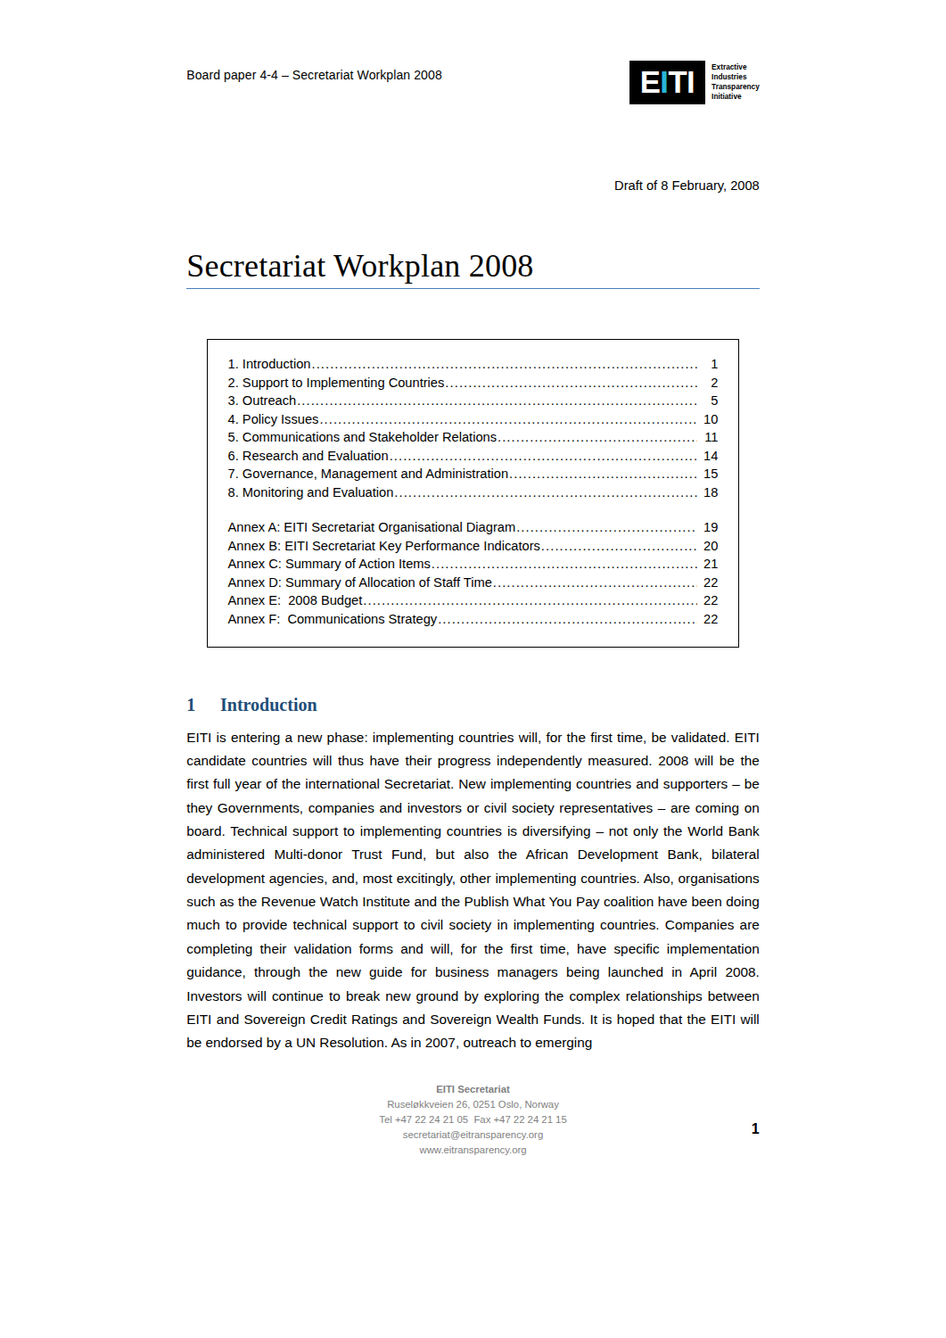Board paper 4-4 – Secretariat Workplan 2008
EITI
Extractive Industries Transparency Initiative
Draft of 8 February, 2008
Secretariat Workplan 2008
1. Introduction ........................................................................................................................... 1
2. Support to Implementing Countries ............................................................................. 2
3. Outreach ................................................................................................................. 5
4. Policy Issues ............................................................................................................. 10
5. Communications and Stakeholder Relations ............................................................. 11
6. Research and Evaluation .............................................................................................. 14
7. Governance, Management and Administration .......................................................... 15
8. Monitoring and Evaluation .......................................................................................... 18
Annex A: EITI Secretariat Organisational Diagram ........................................................... 19
Annex B: EITI Secretariat Key Performance Indicators ................................................... 20
Annex C: Summary of Action Items ................................................................................ 21
Annex D: Summary of Allocation of Staff Time .............................................................. 22
Annex E: 2008 Budget ..................................................................................................... 22
Annex F: Communications Strategy ................................................................................ 22
1 Introduction
EITI is entering a new phase: implementing countries will, for the first time, be validated. EITI candidate countries will thus have their progress independently measured. 2008 will be the first full year of the international Secretariat. New implementing countries and supporters – be they Governments, companies and investors or civil society representatives – are coming on board. Technical support to implementing countries is diversifying – not only the World Bank administered Multi-donor Trust Fund, but also the African Development Bank, bilateral development agencies, and, most excitingly, other implementing countries. Also, organisations such as the Revenue Watch Institute and the Publish What You Pay coalition have been doing much to provide technical support to civil society in implementing countries. Companies are completing their validation forms and will, for the first time, have specific implementation guidance, through the new guide for business managers being launched in April 2008. Investors will continue to break new ground by exploring the complex relationships between EITI and Sovereign Credit Ratings and Sovereign Wealth Funds. It is hoped that the EITI will be endorsed by a UN Resolution. As in 2007, outreach to emerging
EITI Secretariat
Ruseløkkveien 26, 0251 Oslo, Norway
Tel +47 22 24 21 05 Fax +47 22 24 21 15
secretariat@eitransparency.org
www.eitransparency.org
1